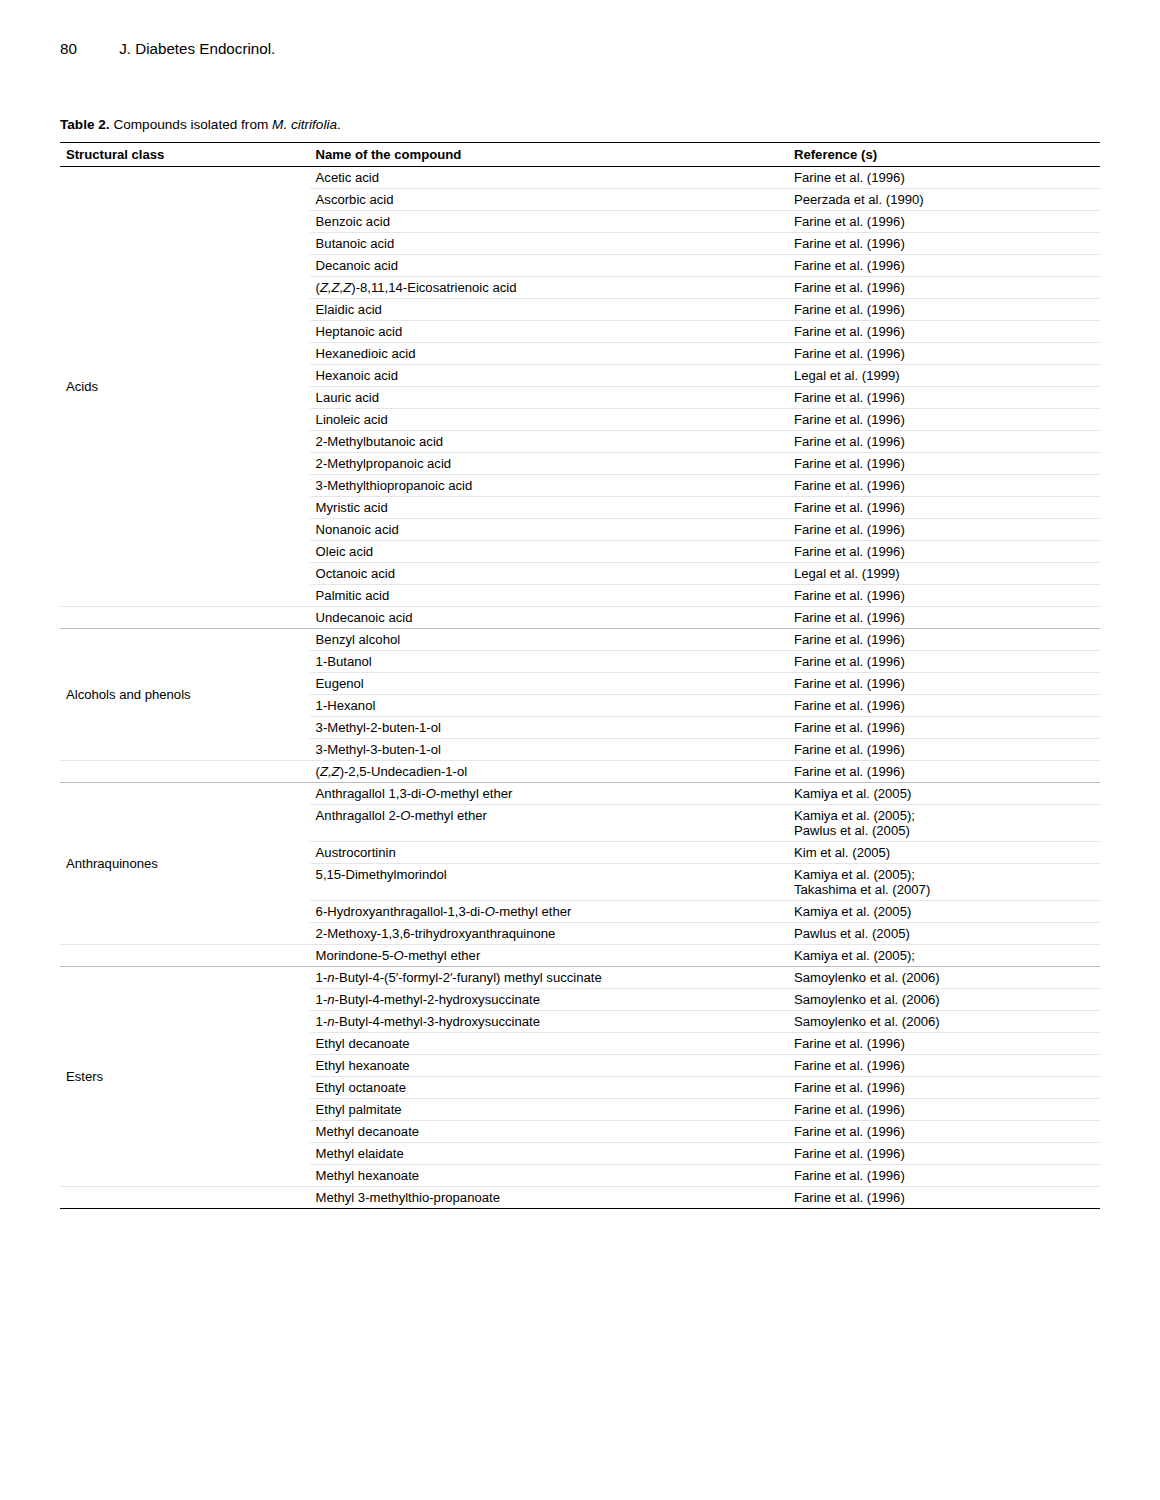80 J. Diabetes Endocrinol.
Table 2. Compounds isolated from M. citrifolia.
| Structural class | Name of the compound | Reference (s) |
| --- | --- | --- |
| Acids | Acetic acid | Farine et al. (1996) |
| Ascorbic acid | Peerzada et al. (1990) |
| Benzoic acid | Farine et al. (1996) |
| Butanoic acid | Farine et al. (1996) |
| Decanoic acid | Farine et al. (1996) |
| ( Z,Z,Z )-8,11,14-Eicosatrienoic acid | Farine et al. (1996) |
| Elaidic acid | Farine et al. (1996) |
| Heptanoic acid | Farine et al. (1996) |
| Hexanedioic acid | Farine et al. (1996) |
| Hexanoic acid | Legal et al. (1999) |
| Lauric acid | Farine et al. (1996) |
| Linoleic acid | Farine et al. (1996) |
| 2-Methylbutanoic acid | Farine et al. (1996) |
| 2-Methylpropanoic acid | Farine et al. (1996) |
| 3-Methylthiopropanoic acid | Farine et al. (1996) |
| Myristic acid | Farine et al. (1996) |
| Nonanoic acid | Farine et al. (1996) |
| Oleic acid | Farine et al. (1996) |
| Octanoic acid | Legal et al. (1999) |
| Palmitic acid | Farine et al. (1996) |
| | Undecanoic acid | Farine et al. (1996) |
| Alcohols and phenols | Benzyl alcohol | Farine et al. (1996) |
| 1-Butanol | Farine et al. (1996) |
| Eugenol | Farine et al. (1996) |
| 1-Hexanol | Farine et al. (1996) |
| 3-Methyl-2-buten-1-ol | Farine et al. (1996) |
| 3-Methyl-3-buten-1-ol | Farine et al. (1996) |
| | ( Z,Z )-2,5-Undecadien-1-ol | Farine et al. (1996) |
| Anthraquinones | Anthragallol 1,3-di- O -methyl ether | Kamiya et al. (2005) |
| Anthragallol 2- O -methyl ether | Kamiya et al. (2005); Pawlus et al. (2005) |
| Austrocortinin | Kim et al. (2005) |
| 5,15-Dimethylmorindol | Kamiya et al. (2005); Takashima et al. (2007) |
| 6-Hydroxyanthragallol-1,3-di- O -methyl ether | Kamiya et al. (2005) |
| 2-Methoxy-1,3,6-trihydroxyanthraquinone | Pawlus et al. (2005) |
| | Morindone-5- O -methyl ether | Kamiya et al. (2005); |
| Esters | 1- n -Butyl-4-(5′-formyl-2′-furanyl) methyl succinate | Samoylenko et al. (2006) |
| 1- n -Butyl-4-methyl-2-hydroxysuccinate | Samoylenko et al. (2006) |
| 1- n -Butyl-4-methyl-3-hydroxysuccinate | Samoylenko et al. (2006) |
| Ethyl decanoate | Farine et al. (1996) |
| Ethyl hexanoate | Farine et al. (1996) |
| Ethyl octanoate | Farine et al. (1996) |
| Ethyl palmitate | Farine et al. (1996) |
| Methyl decanoate | Farine et al. (1996) |
| Methyl elaidate | Farine et al. (1996) |
| Methyl hexanoate | Farine et al. (1996) |
| | Methyl 3-methylthio-propanoate | Farine et al. (1996) |